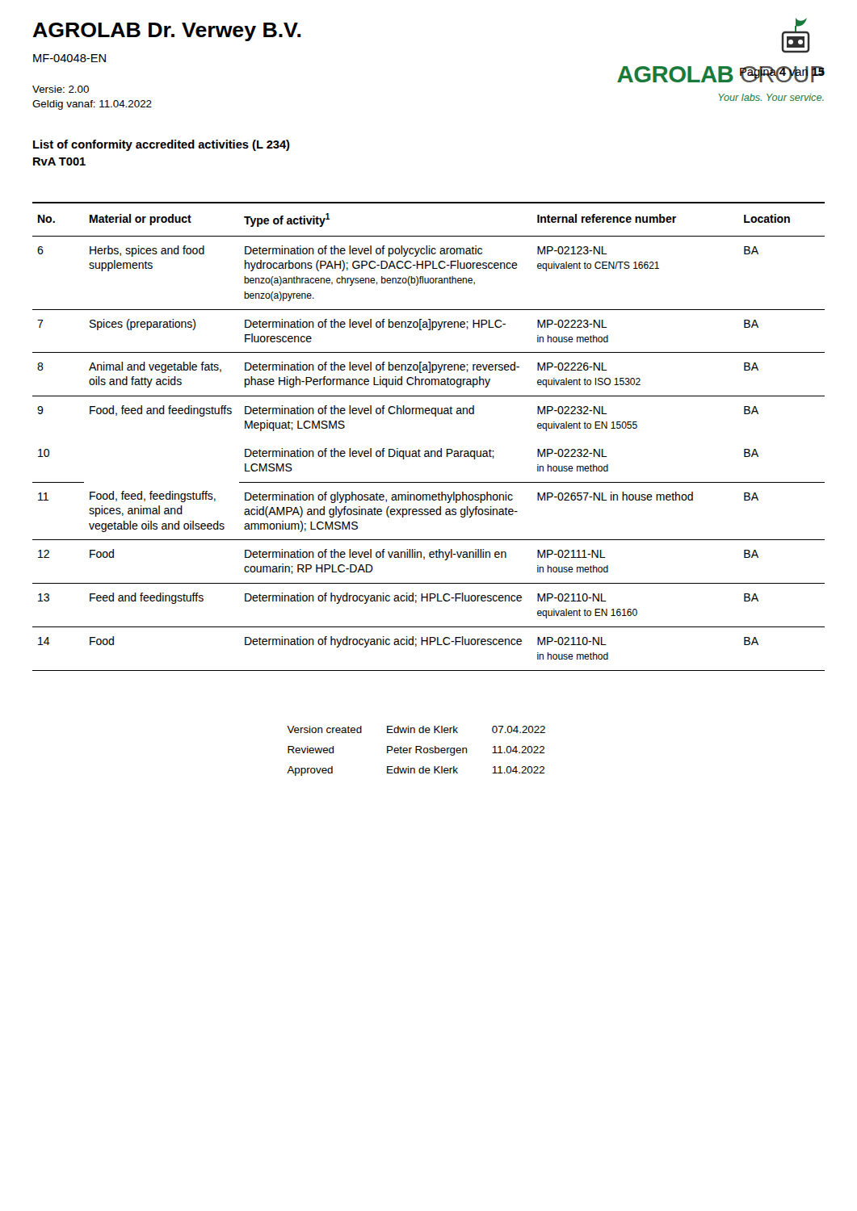AGROLAB GROUP
Your labs. Your service.
AGROLAB Dr. Verwey B.V.
MF-04048-EN
Versie: 2.00
Geldig vanaf: 11.04.2022
Pagina 4 van 15
List of conformity accredited activities (L 234)
RvA T001
| No. | Material or product | Type of activity 1 | Internal reference number | Location |
| --- | --- | --- | --- | --- |
| 6 | Herbs, spices and food supplements | Determination of the level of polycyclic aromatic hydrocarbons (PAH); GPC-DACC-HPLC-Fluorescence benzo(a)anthracene, chrysene, benzo(b)fluoranthene, benzo(a)pyrene. | MP-02123-NL equivalent to CEN/TS 16621 | BA |
| 7 | Spices (preparations) | Determination of the level of benzo[a]pyrene; HPLC-Fluorescence | MP-02223-NL in house method | BA |
| 8 | Animal and vegetable fats, oils and fatty acids | Determination of the level of benzo[a]pyrene; reversed-phase High-Performance Liquid Chromatography | MP-02226-NL equivalent to ISO 15302 | BA |
| 9 | Food, feed and feedingstuffs | Determination of the level of Chlormequat and Mepiquat; LCMSMS | MP-02232-NL equivalent to EN 15055 | BA |
| 10 | Determination of the level of Diquat and Paraquat; LCMSMS | MP-02232-NL in house method | BA |
| 11 | Food, feed, feedingstuffs, spices, animal and vegetable oils and oilseeds | Determination of glyphosate, aminomethylphosphonic acid(AMPA) and glyfosinate (expressed as glyfosinate-ammonium); LCMSMS | MP-02657-NL in house method | BA |
| 12 | Food | Determination of the level of vanillin, ethyl-vanillin en coumarin; RP HPLC-DAD | MP-02111-NL in house method | BA |
| 13 | Feed and feedingstuffs | Determination of hydrocyanic acid; HPLC-Fluorescence | MP-02110-NL equivalent to EN 16160 | BA |
| 14 | Food | Determination of hydrocyanic acid; HPLC-Fluorescence | MP-02110-NL in house method | BA |
| Version created | Edwin de Klerk | 07.04.2022 |
| Reviewed | Peter Rosbergen | 11.04.2022 |
| Approved | Edwin de Klerk | 11.04.2022 |